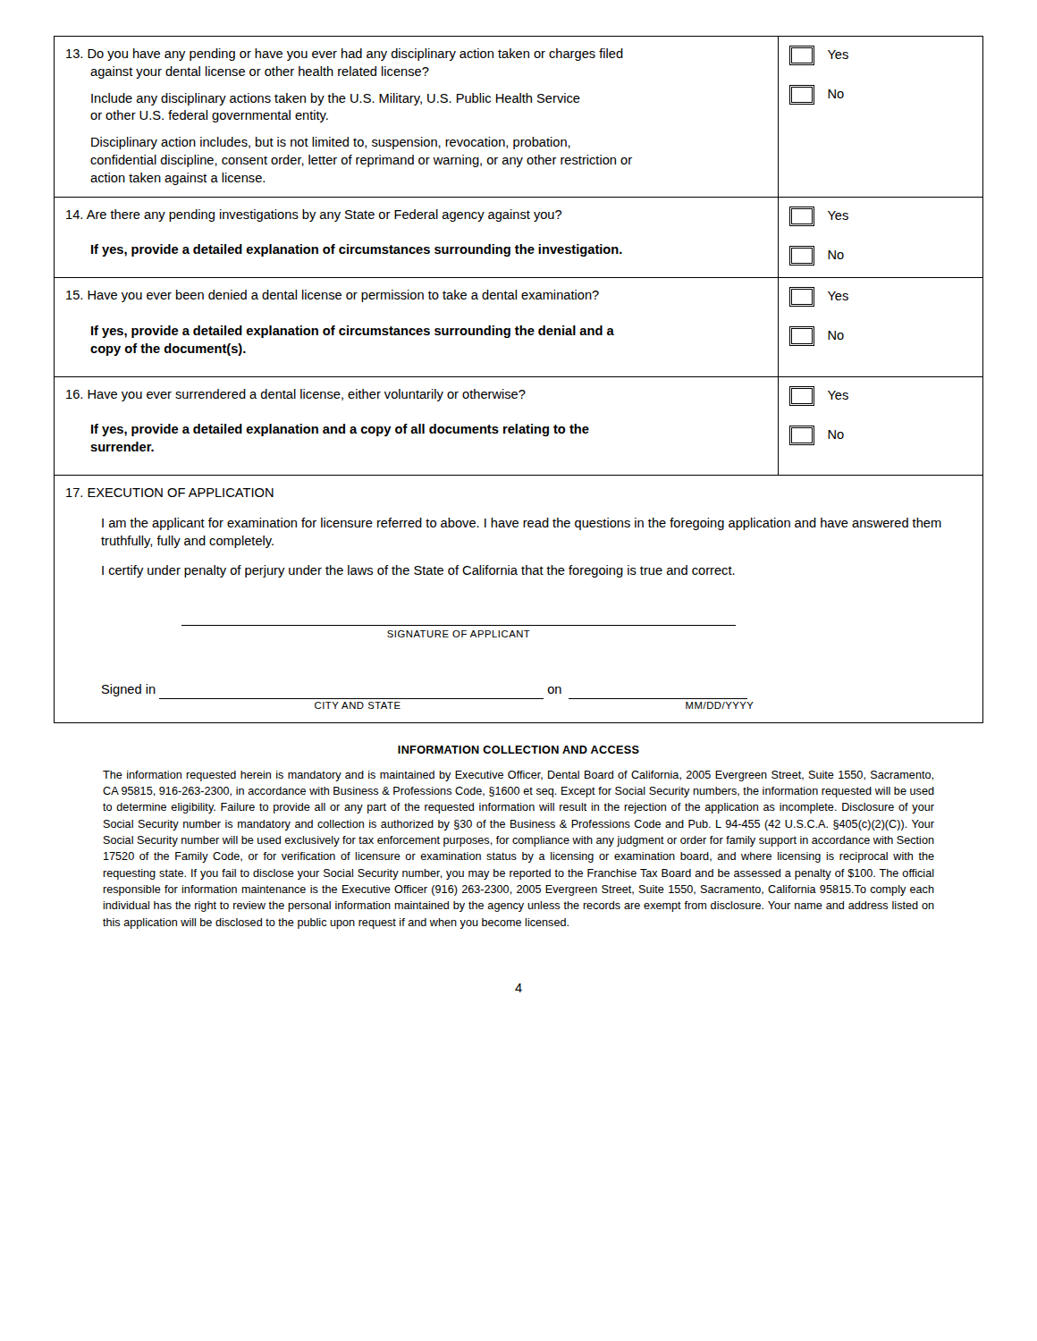| 13. Do you have any pending or have you ever had any disciplinary action taken or charges filed against your dental license or other health related license? Include any disciplinary actions taken by the U.S. Military, U.S. Public Health Service or other U.S. federal governmental entity. Disciplinary action includes, but is not limited to, suspension, revocation, probation, confidential discipline, consent order, letter of reprimand or warning, or any other restriction or action taken against a license. | Yes No |
| 14. Are there any pending investigations by any State or Federal agency against you? If yes, provide a detailed explanation of circumstances surrounding the investigation. | Yes No |
| 15. Have you ever been denied a dental license or permission to take a dental examination? If yes, provide a detailed explanation of circumstances surrounding the denial and a copy of the document(s). | Yes No |
| 16. Have you ever surrendered a dental license, either voluntarily or otherwise? If yes, provide a detailed explanation and a copy of all documents relating to the surrender. | Yes No |
| 17. EXECUTION OF APPLICATION I am the applicant for examination for licensure referred to above. I have read the questions in the foregoing application and have answered them truthfully, fully and completely. I certify under penalty of perjury under the laws of the State of California that the foregoing is true and correct. SIGNATURE OF APPLICANT Signed in on CITY AND STATE MM/DD/YYYY |
INFORMATION COLLECTION AND ACCESS
The information requested herein is mandatory and is maintained by Executive Officer, Dental Board of California, 2005 Evergreen Street, Suite 1550, Sacramento, CA 95815, 916-263-2300, in accordance with Business & Professions Code, §1600 et seq. Except for Social Security numbers, the information requested will be used to determine eligibility. Failure to provide all or any part of the requested information will result in the rejection of the application as incomplete. Disclosure of your Social Security number is mandatory and collection is authorized by §30 of the Business & Professions Code and Pub. L 94-455 (42 U.S.C.A. §405(c)(2)(C)). Your Social Security number will be used exclusively for tax enforcement purposes, for compliance with any judgment or order for family support in accordance with Section 17520 of the Family Code, or for verification of licensure or examination status by a licensing or examination board, and where licensing is reciprocal with the requesting state. If you fail to disclose your Social Security number, you may be reported to the Franchise Tax Board and be assessed a penalty of $100. The official responsible for information maintenance is the Executive Officer (916) 263-2300, 2005 Evergreen Street, Suite 1550, Sacramento, California 95815.To comply each individual has the right to review the personal information maintained by the agency unless the records are exempt from disclosure. Your name and address listed on this application will be disclosed to the public upon request if and when you become licensed.
4